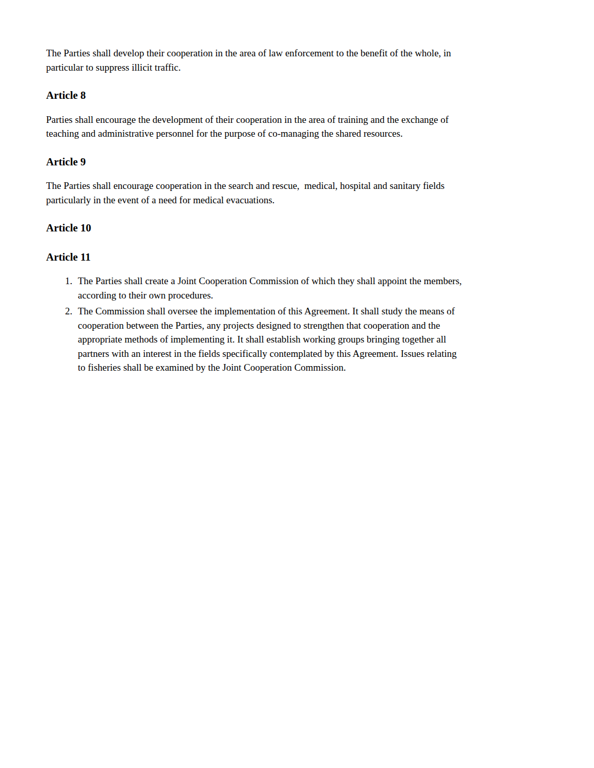The Parties shall develop their cooperation in the area of law enforcement to the benefit of the whole, in particular to suppress illicit traffic.
Article 8
Parties shall encourage the development of their cooperation in the area of training and the exchange of teaching and administrative personnel for the purpose of co-managing the shared resources.
Article 9
The Parties shall encourage cooperation in the search and rescue, medical, hospital and sanitary fields particularly in the event of a need for medical evacuations.
Article 10
Article 11
The Parties shall create a Joint Cooperation Commission of which they shall appoint the members, according to their own procedures.
The Commission shall oversee the implementation of this Agreement. It shall study the means of cooperation between the Parties, any projects designed to strengthen that cooperation and the appropriate methods of implementing it. It shall establish working groups bringing together all partners with an interest in the fields specifically contemplated by this Agreement. Issues relating to fisheries shall be examined by the Joint Cooperation Commission.